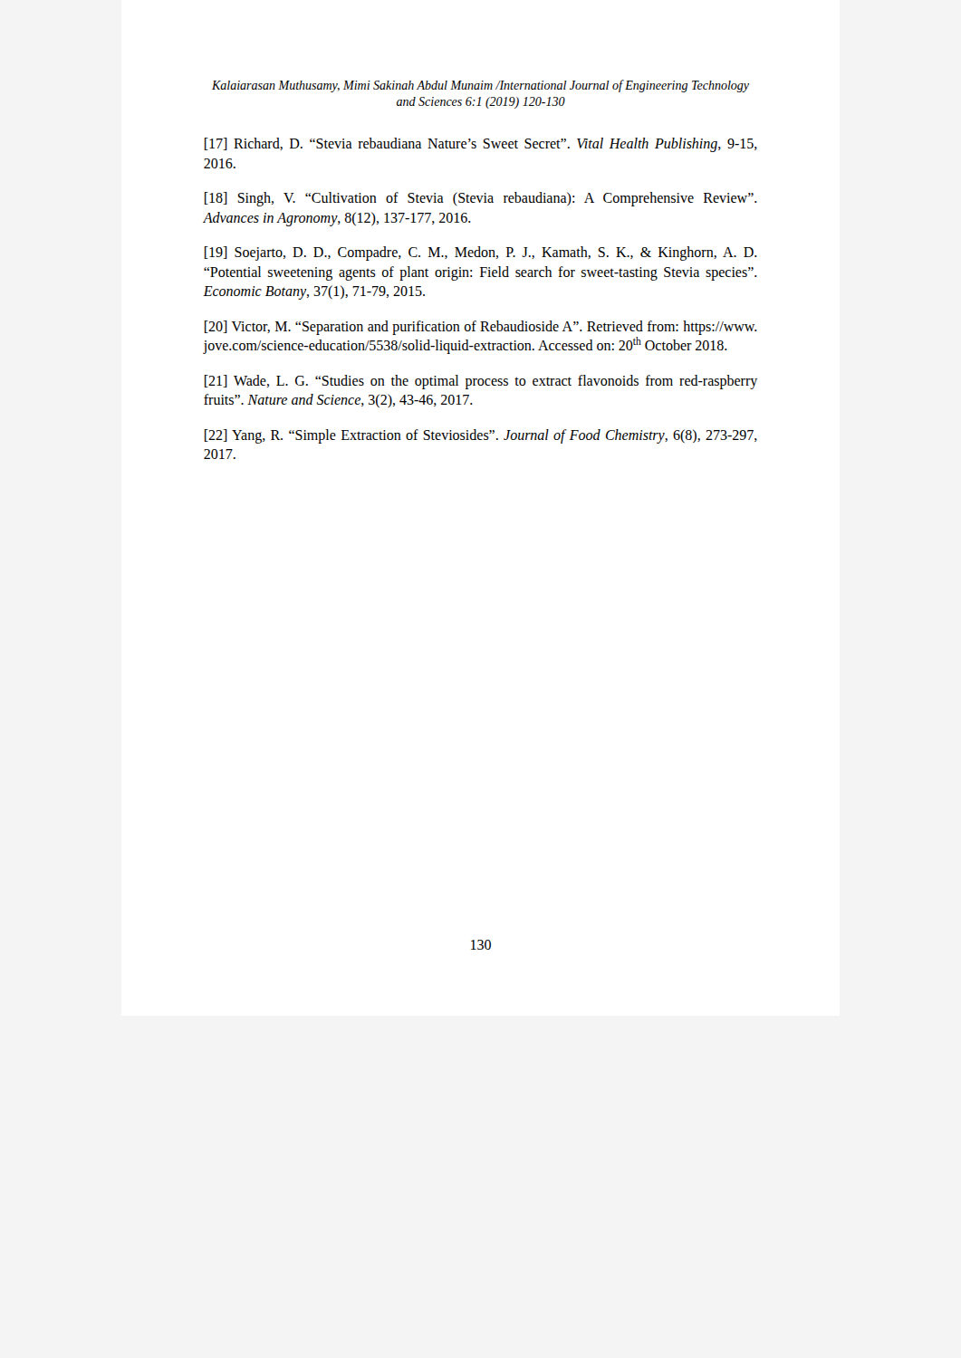Kalaiarasan Muthusamy, Mimi Sakinah Abdul Munaim /International Journal of Engineering Technology and Sciences 6:1 (2019) 120-130
[17] Richard, D. “Stevia rebaudiana Nature’s Sweet Secret”. Vital Health Publishing, 9-15, 2016.
[18] Singh, V. “Cultivation of Stevia (Stevia rebaudiana): A Comprehensive Review”. Advances in Agronomy, 8(12), 137-177, 2016.
[19] Soejarto, D. D., Compadre, C. M., Medon, P. J., Kamath, S. K., & Kinghorn, A. D. “Potential sweetening agents of plant origin: Field search for sweet-tasting Stevia species”. Economic Botany, 37(1), 71-79, 2015.
[20] Victor, M. “Separation and purification of Rebaudioside A”. Retrieved from: https://www.jove.com/science-education/5538/solid-liquid-extraction. Accessed on: 20th October 2018.
[21] Wade, L. G. “Studies on the optimal process to extract flavonoids from red-raspberry fruits”. Nature and Science, 3(2), 43-46, 2017.
[22] Yang, R. “Simple Extraction of Steviosides”. Journal of Food Chemistry, 6(8), 273-297, 2017.
130